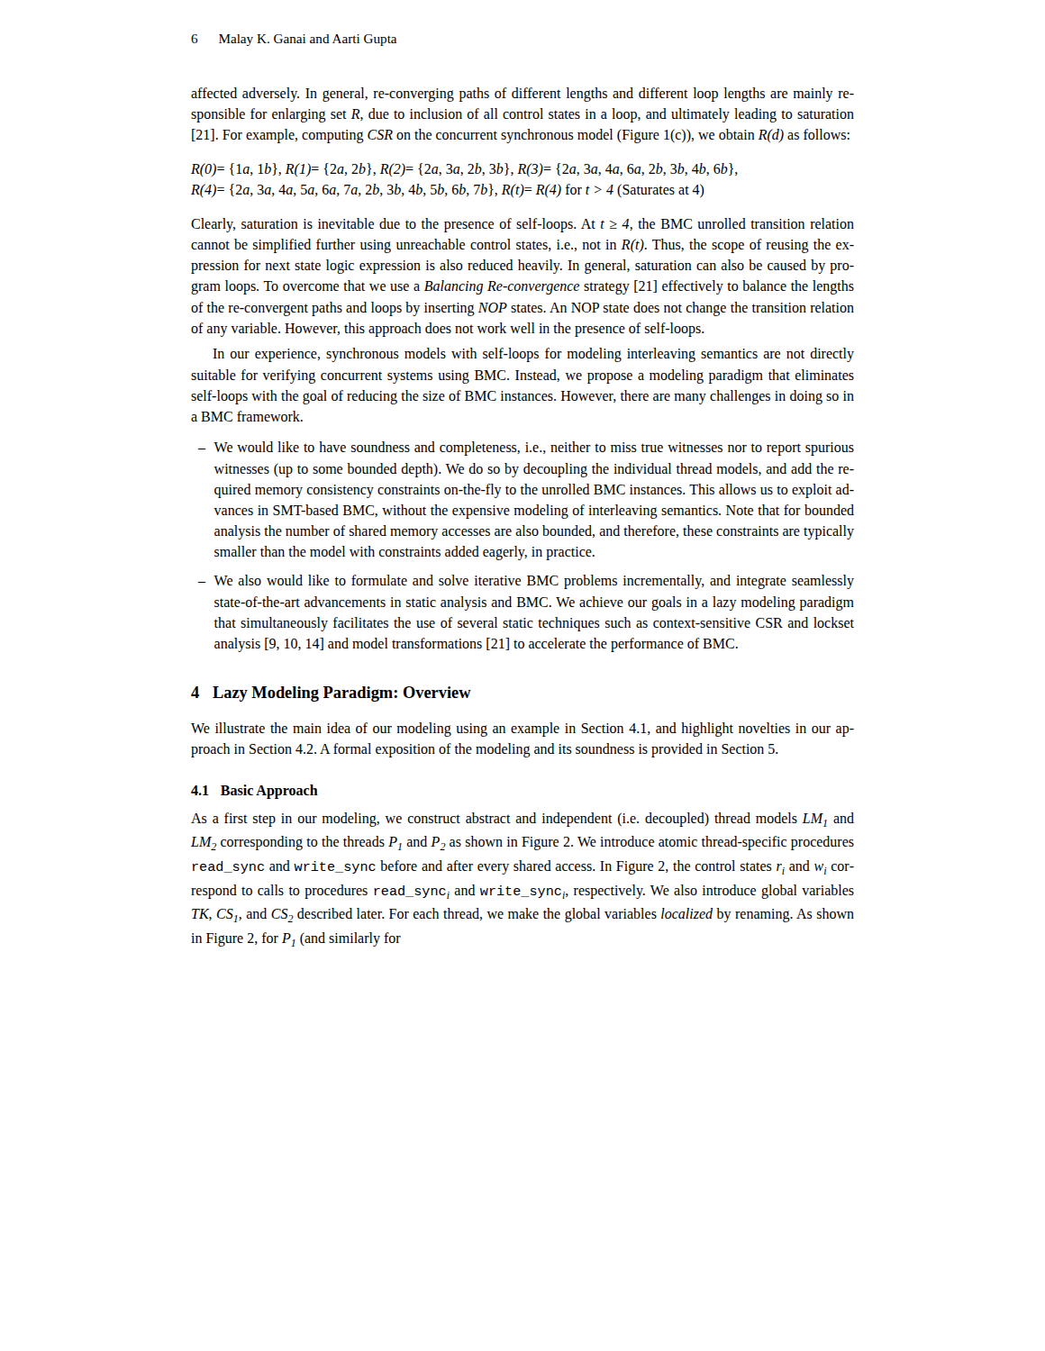6 Malay K. Ganai and Aarti Gupta
affected adversely. In general, re-converging paths of different lengths and different loop lengths are mainly responsible for enlarging set R, due to inclusion of all control states in a loop, and ultimately leading to saturation [21]. For example, computing CSR on the concurrent synchronous model (Figure 1(c)), we obtain R(d) as follows:
R(0)= {1a, 1b}, R(1)= {2a, 2b}, R(2)= {2a, 3a, 2b, 3b}, R(3)= {2a, 3a, 4a, 6a, 2b, 3b, 4b, 6b},
R(4)= {2a, 3a, 4a, 5a, 6a, 7a, 2b, 3b, 4b, 5b, 6b, 7b}, R(t)= R(4) for t > 4 (Saturates at 4)
Clearly, saturation is inevitable due to the presence of self-loops. At t ≥ 4, the BMC unrolled transition relation cannot be simplified further using unreachable control states, i.e., not in R(t). Thus, the scope of reusing the expression for next state logic expression is also reduced heavily. In general, saturation can also be caused by program loops. To overcome that we use a Balancing Re-convergence strategy [21] effectively to balance the lengths of the re-convergent paths and loops by inserting NOP states. An NOP state does not change the transition relation of any variable. However, this approach does not work well in the presence of self-loops.
In our experience, synchronous models with self-loops for modeling interleaving semantics are not directly suitable for verifying concurrent systems using BMC. Instead, we propose a modeling paradigm that eliminates self-loops with the goal of reducing the size of BMC instances. However, there are many challenges in doing so in a BMC framework.
We would like to have soundness and completeness, i.e., neither to miss true witnesses nor to report spurious witnesses (up to some bounded depth). We do so by decoupling the individual thread models, and add the required memory consistency constraints on-the-fly to the unrolled BMC instances. This allows us to exploit advances in SMT-based BMC, without the expensive modeling of interleaving semantics. Note that for bounded analysis the number of shared memory accesses are also bounded, and therefore, these constraints are typically smaller than the model with constraints added eagerly, in practice.
We also would like to formulate and solve iterative BMC problems incrementally, and integrate seamlessly state-of-the-art advancements in static analysis and BMC. We achieve our goals in a lazy modeling paradigm that simultaneously facilitates the use of several static techniques such as context-sensitive CSR and lockset analysis [9, 10, 14] and model transformations [21] to accelerate the performance of BMC.
4 Lazy Modeling Paradigm: Overview
We illustrate the main idea of our modeling using an example in Section 4.1, and highlight novelties in our approach in Section 4.2. A formal exposition of the modeling and its soundness is provided in Section 5.
4.1 Basic Approach
As a first step in our modeling, we construct abstract and independent (i.e. decoupled) thread models LM1 and LM2 corresponding to the threads P1 and P2 as shown in Figure 2. We introduce atomic thread-specific procedures read_sync and write_sync before and after every shared access. In Figure 2, the control states ri and wi correspond to calls to procedures read_synci and write_synci, respectively. We also introduce global variables TK, CS1, and CS2 described later. For each thread, we make the global variables localized by renaming. As shown in Figure 2, for P1 (and similarly for